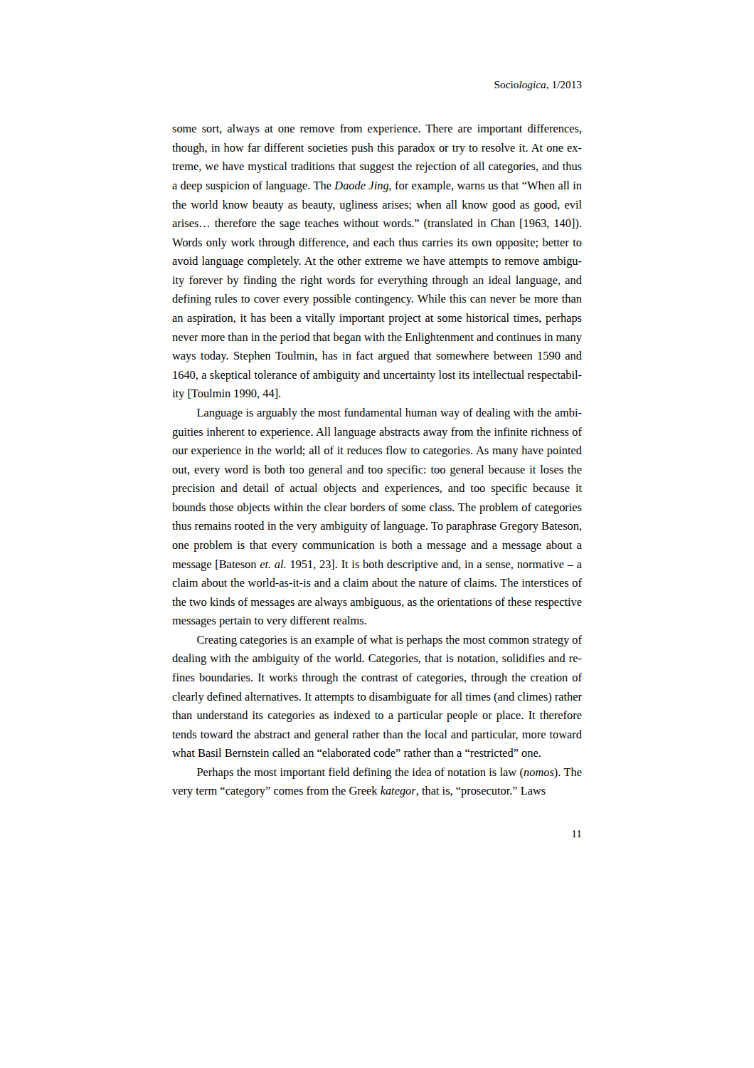Sociologica, 1/2013
some sort, always at one remove from experience. There are important differences, though, in how far different societies push this paradox or try to resolve it. At one extreme, we have mystical traditions that suggest the rejection of all categories, and thus a deep suspicion of language. The Daode Jing, for example, warns us that “When all in the world know beauty as beauty, ugliness arises; when all know good as good, evil arises… therefore the sage teaches without words.” (translated in Chan [1963, 140]). Words only work through difference, and each thus carries its own opposite; better to avoid language completely. At the other extreme we have attempts to remove ambiguity forever by finding the right words for everything through an ideal language, and defining rules to cover every possible contingency. While this can never be more than an aspiration, it has been a vitally important project at some historical times, perhaps never more than in the period that began with the Enlightenment and continues in many ways today. Stephen Toulmin, has in fact argued that somewhere between 1590 and 1640, a skeptical tolerance of ambiguity and uncertainty lost its intellectual respectability [Toulmin 1990, 44].
Language is arguably the most fundamental human way of dealing with the ambiguities inherent to experience. All language abstracts away from the infinite richness of our experience in the world; all of it reduces flow to categories. As many have pointed out, every word is both too general and too specific: too general because it loses the precision and detail of actual objects and experiences, and too specific because it bounds those objects within the clear borders of some class. The problem of categories thus remains rooted in the very ambiguity of language. To paraphrase Gregory Bateson, one problem is that every communication is both a message and a message about a message [Bateson et. al. 1951, 23]. It is both descriptive and, in a sense, normative – a claim about the world-as-it-is and a claim about the nature of claims. The interstices of the two kinds of messages are always ambiguous, as the orientations of these respective messages pertain to very different realms.
Creating categories is an example of what is perhaps the most common strategy of dealing with the ambiguity of the world. Categories, that is notation, solidifies and refines boundaries. It works through the contrast of categories, through the creation of clearly defined alternatives. It attempts to disambiguate for all times (and climes) rather than understand its categories as indexed to a particular people or place. It therefore tends toward the abstract and general rather than the local and particular, more toward what Basil Bernstein called an “elaborated code” rather than a “restricted” one.
Perhaps the most important field defining the idea of notation is law (nomos). The very term “category” comes from the Greek kategor, that is, “prosecutor.” Laws
11